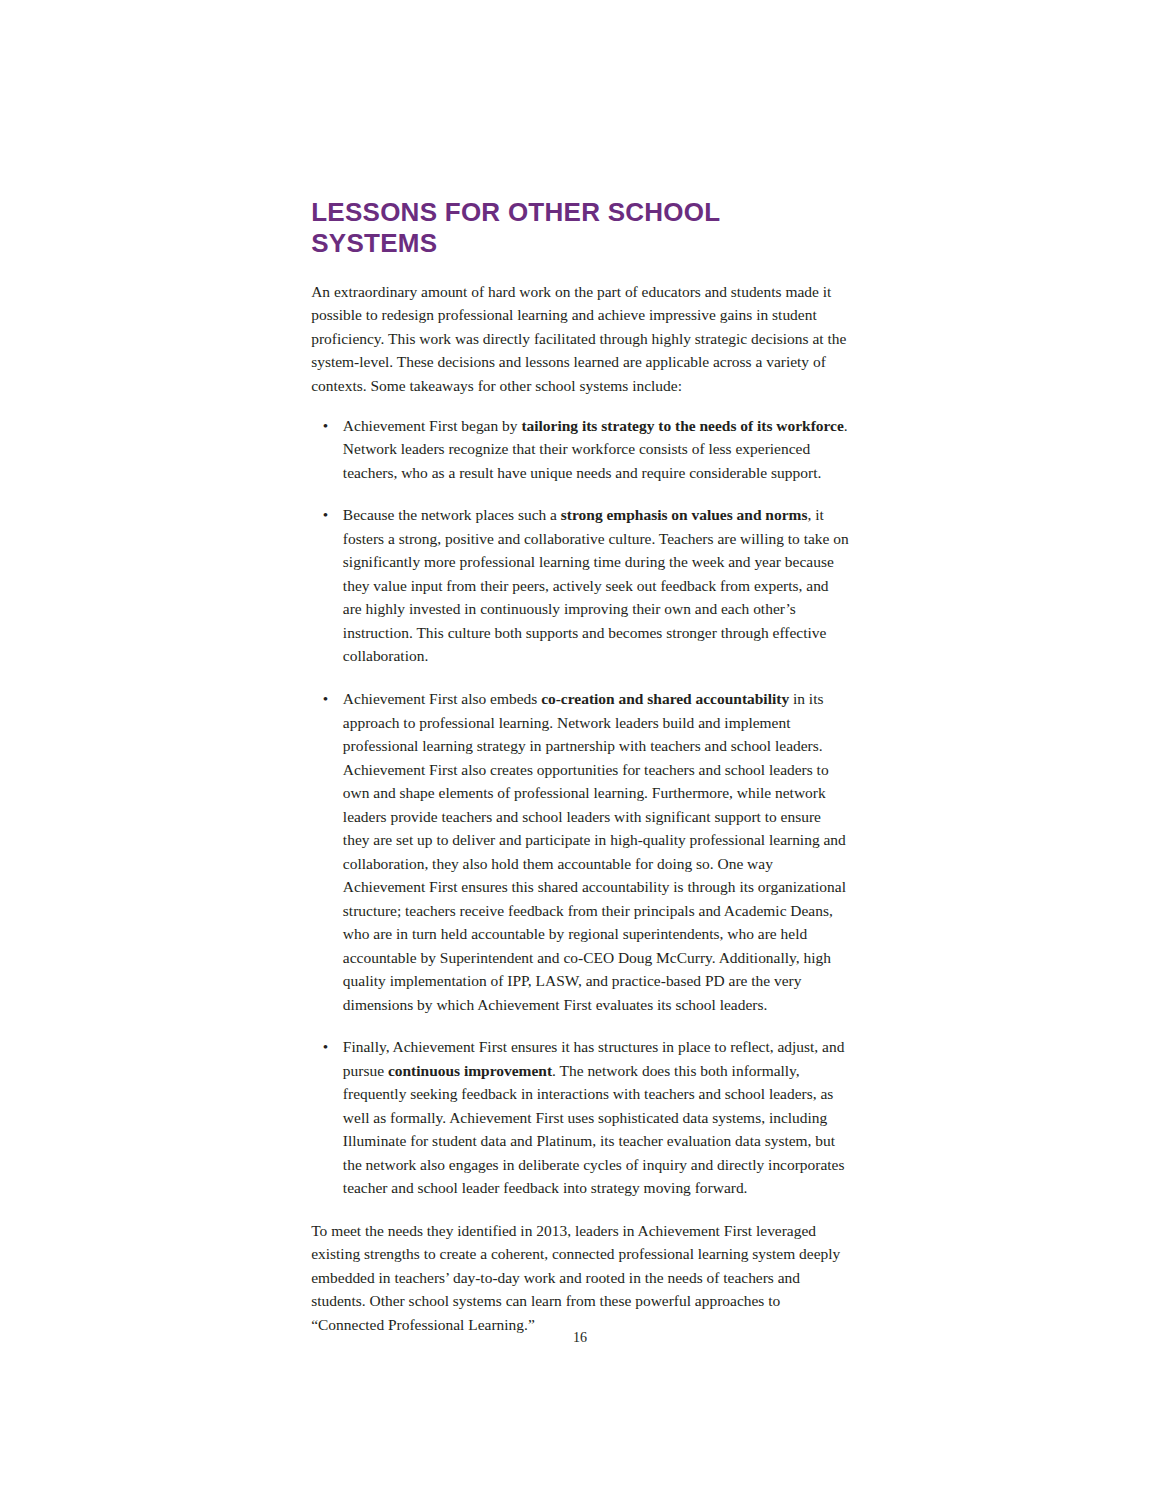Lessons for Other School Systems
An extraordinary amount of hard work on the part of educators and students made it possible to redesign professional learning and achieve impressive gains in student proficiency. This work was directly facilitated through highly strategic decisions at the system-level. These decisions and lessons learned are applicable across a variety of contexts. Some takeaways for other school systems include:
Achievement First began by tailoring its strategy to the needs of its workforce. Network leaders recognize that their workforce consists of less experienced teachers, who as a result have unique needs and require considerable support.
Because the network places such a strong emphasis on values and norms, it fosters a strong, positive and collaborative culture. Teachers are willing to take on significantly more professional learning time during the week and year because they value input from their peers, actively seek out feedback from experts, and are highly invested in continuously improving their own and each other’s instruction. This culture both supports and becomes stronger through effective collaboration.
Achievement First also embeds co-creation and shared accountability in its approach to professional learning. Network leaders build and implement professional learning strategy in partnership with teachers and school leaders. Achievement First also creates opportunities for teachers and school leaders to own and shape elements of professional learning. Furthermore, while network leaders provide teachers and school leaders with significant support to ensure they are set up to deliver and participate in high-quality professional learning and collaboration, they also hold them accountable for doing so. One way Achievement First ensures this shared accountability is through its organizational structure; teachers receive feedback from their principals and Academic Deans, who are in turn held accountable by regional superintendents, who are held accountable by Superintendent and co-CEO Doug McCurry. Additionally, high quality implementation of IPP, LASW, and practice-based PD are the very dimensions by which Achievement First evaluates its school leaders.
Finally, Achievement First ensures it has structures in place to reflect, adjust, and pursue continuous improvement. The network does this both informally, frequently seeking feedback in interactions with teachers and school leaders, as well as formally. Achievement First uses sophisticated data systems, including Illuminate for student data and Platinum, its teacher evaluation data system, but the network also engages in deliberate cycles of inquiry and directly incorporates teacher and school leader feedback into strategy moving forward.
To meet the needs they identified in 2013, leaders in Achievement First leveraged existing strengths to create a coherent, connected professional learning system deeply embedded in teachers’ day-to-day work and rooted in the needs of teachers and students. Other school systems can learn from these powerful approaches to “Connected Professional Learning.”
16